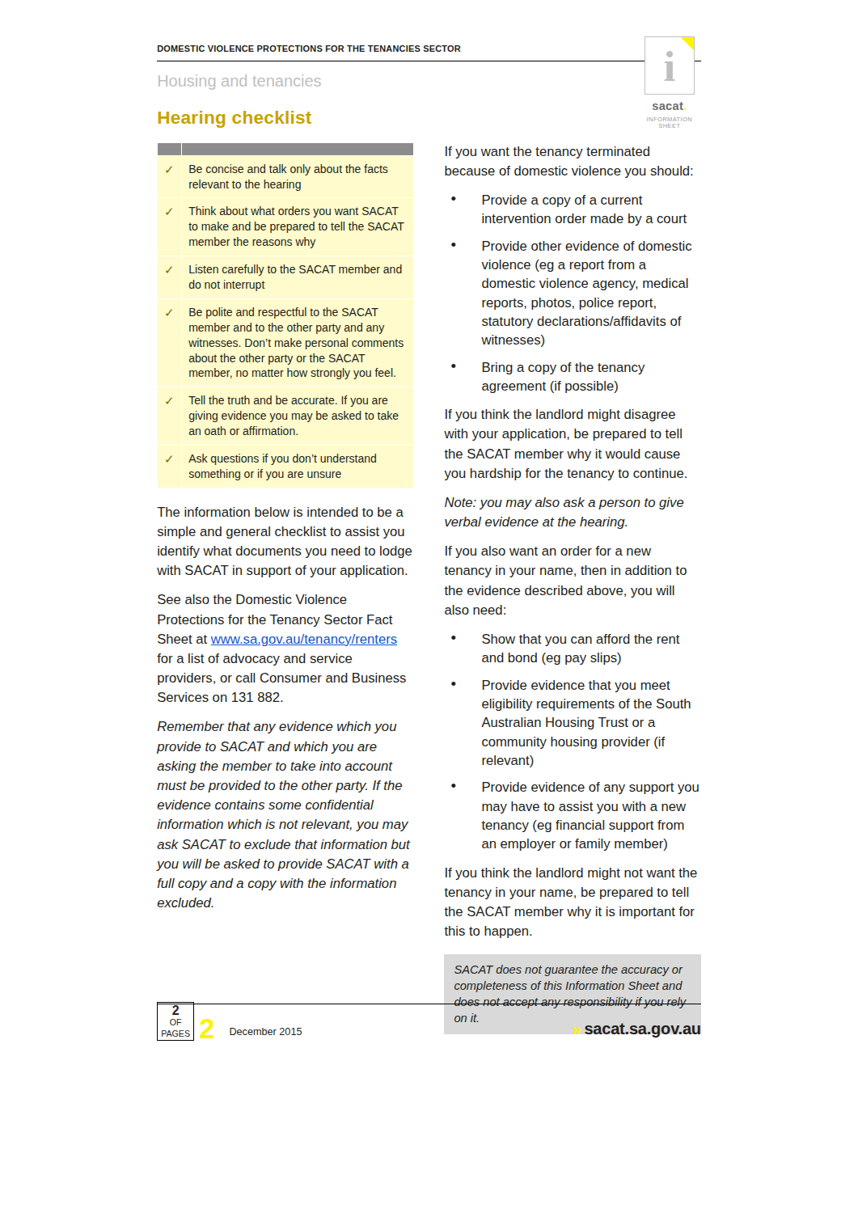i
sacat.
INFORMATION
SHEET
Domestic violence protections for the tenancies sector
Housing and tenancies
Hearing checklist
| ✓ | Be concise and talk only about the facts relevant to the hearing |
| ✓ | Think about what orders you want SACAT to make and be prepared to tell the SACAT member the reasons why |
| ✓ | Listen carefully to the SACAT member and do not interrupt |
| ✓ | Be polite and respectful to the SACAT member and to the other party and any witnesses. Don’t make personal comments about the other party or the SACAT member, no matter how strongly you feel. |
| ✓ | Tell the truth and be accurate. If you are giving evidence you may be asked to take an oath or affirmation. |
| ✓ | Ask questions if you don’t understand something or if you are unsure |
The information below is intended to be a simple and general checklist to assist you identify what documents you need to lodge with SACAT in support of your application.
See also the Domestic Violence Protections for the Tenancy Sector Fact Sheet at www.sa.gov.au/tenancy/renters for a list of advocacy and service providers, or call Consumer and Business Services on 131 882.
Remember that any evidence which you provide to SACAT and which you are asking the member to take into account must be provided to the other party. If the evidence contains some confidential information which is not relevant, you may ask SACAT to exclude that information but you will be asked to provide SACAT with a full copy and a copy with the information excluded.
If you want the tenancy terminated because of domestic violence you should:
Provide a copy of a current intervention order made by a court
Provide other evidence of domestic violence (eg a report from a domestic violence agency, medical reports, photos, police report, statutory declarations/affidavits of witnesses)
Bring a copy of the tenancy agreement (if possible)
If you think the landlord might disagree with your application, be prepared to tell the SACAT member why it would cause you hardship for the tenancy to continue.
Note: you may also ask a person to give verbal evidence at the hearing.
If you also want an order for a new tenancy in your name, then in addition to the evidence described above, you will also need:
Show that you can afford the rent and bond (eg pay slips)
Provide evidence that you meet eligibility requirements of the South Australian Housing Trust or a community housing provider (if relevant)
Provide evidence of any support you may have to assist you with a new tenancy (eg financial support from an employer or family member)
If you think the landlord might not want the tenancy in your name, be prepared to tell the SACAT member why it is important for this to happen.
SACAT does not guarantee the accuracy or completeness of this Information Sheet and does not accept any responsibility if you rely on it.
2 OF
PAGES
2
December 2015
»sacat.sa.gov.au